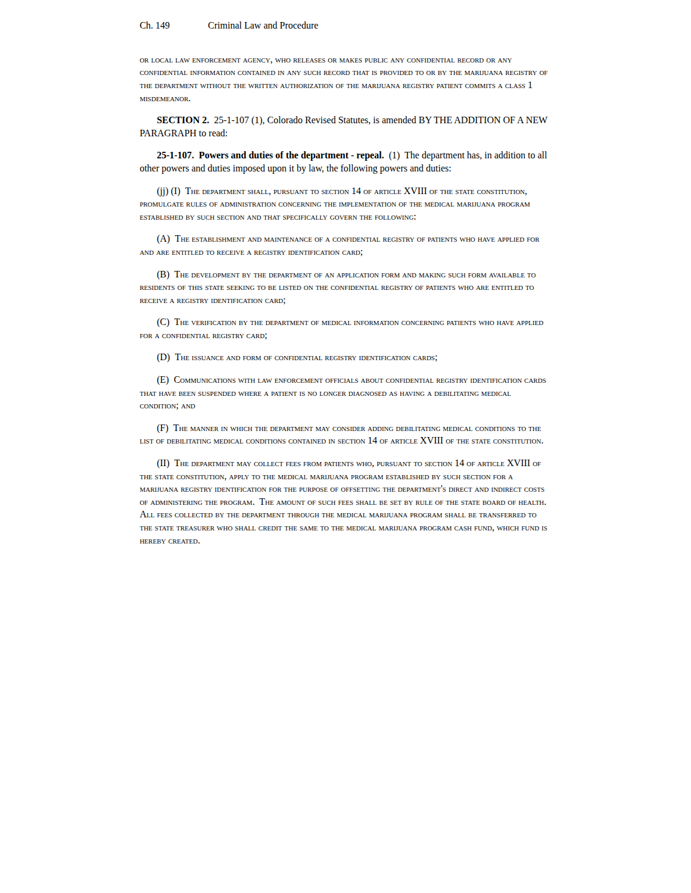Ch. 149 Criminal Law and Procedure
or local law enforcement agency, who releases or makes public any confidential record or any confidential information contained in any such record that is provided to or by the marijuana registry of the department without the written authorization of the marijuana registry patient commits a class 1 misdemeanor.
SECTION 2. 25-1-107 (1), Colorado Revised Statutes, is amended BY THE ADDITION OF A NEW PARAGRAPH to read:
25-1-107. Powers and duties of the department - repeal. (1) The department has, in addition to all other powers and duties imposed upon it by law, the following powers and duties:
(jj) (I) The department shall, pursuant to section 14 of article XVIII of the state constitution, promulgate rules of administration concerning the implementation of the medical marijuana program established by such section and that specifically govern the following:
(A) The establishment and maintenance of a confidential registry of patients who have applied for and are entitled to receive a registry identification card;
(B) The development by the department of an application form and making such form available to residents of this state seeking to be listed on the confidential registry of patients who are entitled to receive a registry identification card;
(C) The verification by the department of medical information concerning patients who have applied for a confidential registry card;
(D) The issuance and form of confidential registry identification cards;
(E) Communications with law enforcement officials about confidential registry identification cards that have been suspended where a patient is no longer diagnosed as having a debilitating medical condition; and
(F) The manner in which the department may consider adding debilitating medical conditions to the list of debilitating medical conditions contained in section 14 of article XVIII of the state constitution.
(II) The department may collect fees from patients who, pursuant to section 14 of article XVIII of the state constitution, apply to the medical marijuana program established by such section for a marijuana registry identification for the purpose of offsetting the department's direct and indirect costs of administering the program. The amount of such fees shall be set by rule of the state board of health. All fees collected by the department through the medical marijuana program shall be transferred to the state treasurer who shall credit the same to the medical marijuana program cash fund, which fund is hereby created.